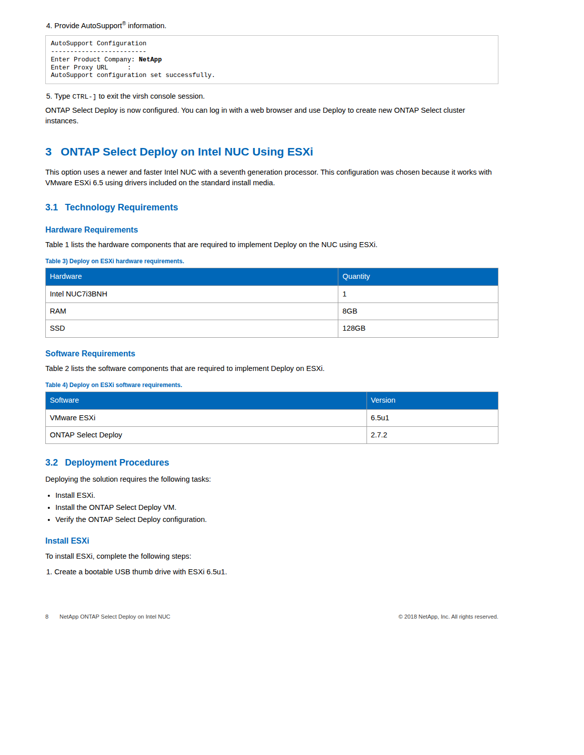Provide AutoSupport® information.
AutoSupport Configuration
-------------------------
Enter Product Company: NetApp
Enter Proxy URL     :
AutoSupport configuration set successfully.
Type CTRL-] to exit the virsh console session.
ONTAP Select Deploy is now configured. You can log in with a web browser and use Deploy to create new ONTAP Select cluster instances.
3 ONTAP Select Deploy on Intel NUC Using ESXi
This option uses a newer and faster Intel NUC with a seventh generation processor. This configuration was chosen because it works with VMware ESXi 6.5 using drivers included on the standard install media.
3.1 Technology Requirements
Hardware Requirements
Table 1 lists the hardware components that are required to implement Deploy on the NUC using ESXi.
Table 3) Deploy on ESXi hardware requirements.
| Hardware | Quantity |
| --- | --- |
| Intel NUC7i3BNH | 1 |
| RAM | 8GB |
| SSD | 128GB |
Software Requirements
Table 2 lists the software components that are required to implement Deploy on ESXi.
Table 4) Deploy on ESXi software requirements.
| Software | Version |
| --- | --- |
| VMware ESXi | 6.5u1 |
| ONTAP Select Deploy | 2.7.2 |
3.2 Deployment Procedures
Deploying the solution requires the following tasks:
Install ESXi.
Install the ONTAP Select Deploy VM.
Verify the ONTAP Select Deploy configuration.
Install ESXi
To install ESXi, complete the following steps:
Create a bootable USB thumb drive with ESXi 6.5u1.
8 NetApp ONTAP Select Deploy on Intel NUC
© 2018 NetApp, Inc. All rights reserved.